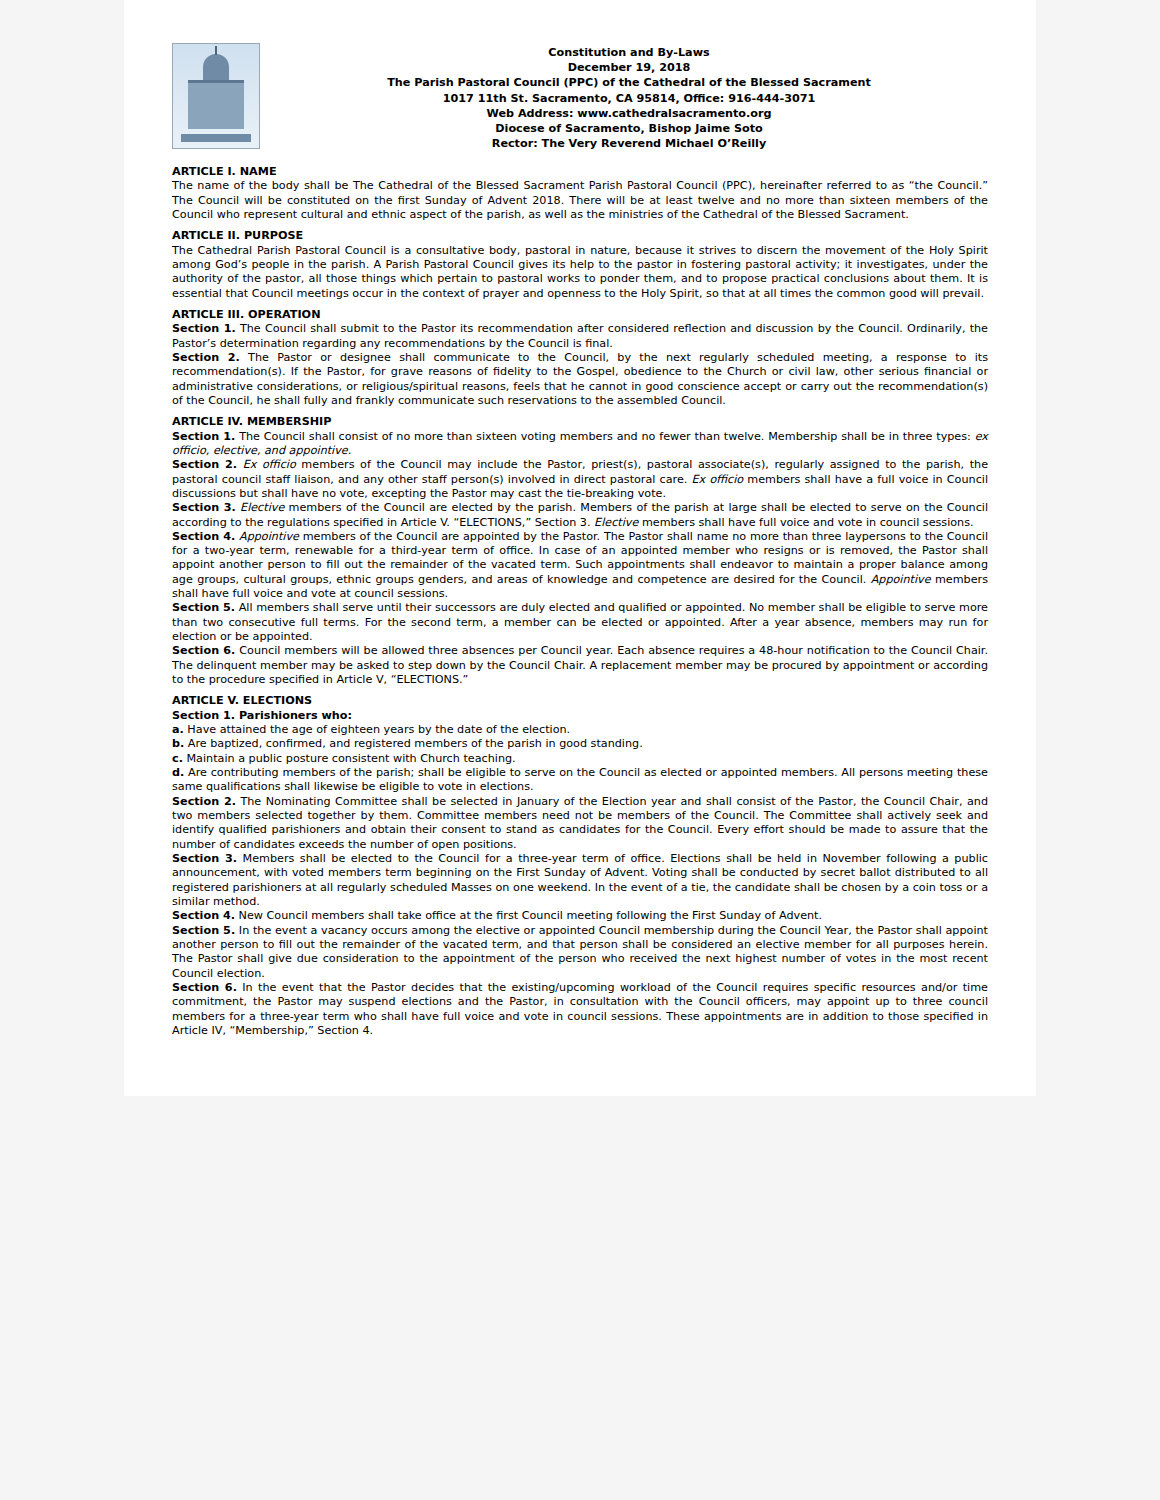Constitution and By-Laws
December 19, 2018
The Parish Pastoral Council (PPC) of the Cathedral of the Blessed Sacrament
1017 11th St. Sacramento, CA 95814, Office: 916-444-3071
Web Address: www.cathedralsacramento.org
Diocese of Sacramento, Bishop Jaime Soto
Rector: The Very Reverend Michael O’Reilly
ARTICLE I. NAME
The name of the body shall be The Cathedral of the Blessed Sacrament Parish Pastoral Council (PPC), hereinafter referred to as “the Council.” The Council will be constituted on the first Sunday of Advent 2018. There will be at least twelve and no more than sixteen members of the Council who represent cultural and ethnic aspect of the parish, as well as the ministries of the Cathedral of the Blessed Sacrament.
ARTICLE II. PURPOSE
The Cathedral Parish Pastoral Council is a consultative body, pastoral in nature, because it strives to discern the movement of the Holy Spirit among God’s people in the parish. A Parish Pastoral Council gives its help to the pastor in fostering pastoral activity; it investigates, under the authority of the pastor, all those things which pertain to pastoral works to ponder them, and to propose practical conclusions about them. It is essential that Council meetings occur in the context of prayer and openness to the Holy Spirit, so that at all times the common good will prevail.
ARTICLE III. OPERATION
Section 1. The Council shall submit to the Pastor its recommendation after considered reflection and discussion by the Council. Ordinarily, the Pastor’s determination regarding any recommendations by the Council is final.
Section 2. The Pastor or designee shall communicate to the Council, by the next regularly scheduled meeting, a response to its recommendation(s). If the Pastor, for grave reasons of fidelity to the Gospel, obedience to the Church or civil law, other serious financial or administrative considerations, or religious/spiritual reasons, feels that he cannot in good conscience accept or carry out the recommendation(s) of the Council, he shall fully and frankly communicate such reservations to the assembled Council.
ARTICLE IV. MEMBERSHIP
Section 1. The Council shall consist of no more than sixteen voting members and no fewer than twelve. Membership shall be in three types: ex officio, elective, and appointive.
Section 2. Ex officio members of the Council may include the Pastor, priest(s), pastoral associate(s), regularly assigned to the parish, the pastoral council staff liaison, and any other staff person(s) involved in direct pastoral care. Ex officio members shall have a full voice in Council discussions but shall have no vote, excepting the Pastor may cast the tie-breaking vote.
Section 3. Elective members of the Council are elected by the parish. Members of the parish at large shall be elected to serve on the Council according to the regulations specified in Article V. “ELECTIONS,” Section 3. Elective members shall have full voice and vote in council sessions.
Section 4. Appointive members of the Council are appointed by the Pastor. The Pastor shall name no more than three laypersons to the Council for a two-year term, renewable for a third-year term of office. In case of an appointed member who resigns or is removed, the Pastor shall appoint another person to fill out the remainder of the vacated term. Such appointments shall endeavor to maintain a proper balance among age groups, cultural groups, ethnic groups genders, and areas of knowledge and competence are desired for the Council. Appointive members shall have full voice and vote at council sessions.
Section 5. All members shall serve until their successors are duly elected and qualified or appointed. No member shall be eligible to serve more than two consecutive full terms. For the second term, a member can be elected or appointed. After a year absence, members may run for election or be appointed.
Section 6. Council members will be allowed three absences per Council year. Each absence requires a 48-hour notification to the Council Chair. The delinquent member may be asked to step down by the Council Chair. A replacement member may be procured by appointment or according to the procedure specified in Article V, “ELECTIONS.”
ARTICLE V. ELECTIONS
Section 1. Parishioners who:
a. Have attained the age of eighteen years by the date of the election.
b. Are baptized, confirmed, and registered members of the parish in good standing.
c. Maintain a public posture consistent with Church teaching.
d. Are contributing members of the parish; shall be eligible to serve on the Council as elected or appointed members. All persons meeting these same qualifications shall likewise be eligible to vote in elections.
Section 2. The Nominating Committee shall be selected in January of the Election year and shall consist of the Pastor, the Council Chair, and two members selected together by them. Committee members need not be members of the Council. The Committee shall actively seek and identify qualified parishioners and obtain their consent to stand as candidates for the Council. Every effort should be made to assure that the number of candidates exceeds the number of open positions.
Section 3. Members shall be elected to the Council for a three-year term of office. Elections shall be held in November following a public announcement, with voted members term beginning on the First Sunday of Advent. Voting shall be conducted by secret ballot distributed to all registered parishioners at all regularly scheduled Masses on one weekend. In the event of a tie, the candidate shall be chosen by a coin toss or a similar method.
Section 4. New Council members shall take office at the first Council meeting following the First Sunday of Advent.
Section 5. In the event a vacancy occurs among the elective or appointed Council membership during the Council Year, the Pastor shall appoint another person to fill out the remainder of the vacated term, and that person shall be considered an elective member for all purposes herein. The Pastor shall give due consideration to the appointment of the person who received the next highest number of votes in the most recent Council election.
Section 6. In the event that the Pastor decides that the existing/upcoming workload of the Council requires specific resources and/or time commitment, the Pastor may suspend elections and the Pastor, in consultation with the Council officers, may appoint up to three council members for a three-year term who shall have full voice and vote in council sessions. These appointments are in addition to those specified in Article IV, “Membership,” Section 4.